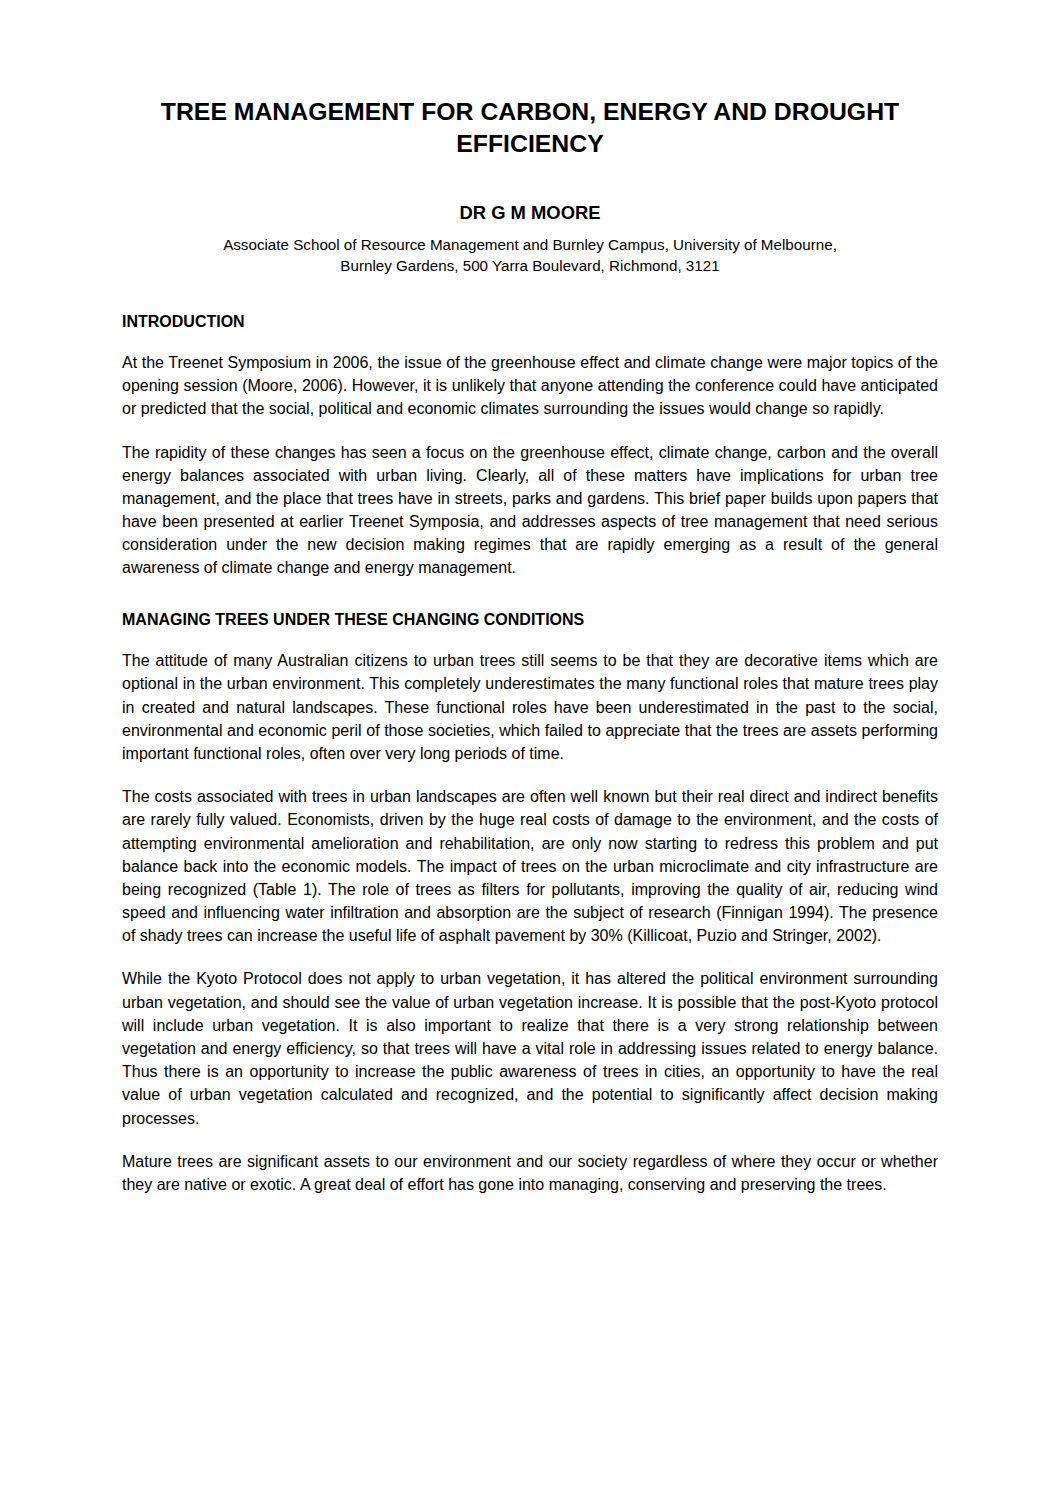TREE MANAGEMENT FOR CARBON, ENERGY AND DROUGHT EFFICIENCY
DR G M MOORE
Associate School of Resource Management and Burnley Campus, University of Melbourne,
Burnley Gardens, 500 Yarra Boulevard, Richmond, 3121
INTRODUCTION
At the Treenet Symposium in 2006, the issue of the greenhouse effect and climate change were major topics of the opening session (Moore, 2006). However, it is unlikely that anyone attending the conference could have anticipated or predicted that the social, political and economic climates surrounding the issues would change so rapidly.
The rapidity of these changes has seen a focus on the greenhouse effect, climate change, carbon and the overall energy balances associated with urban living. Clearly, all of these matters have implications for urban tree management, and the place that trees have in streets, parks and gardens. This brief paper builds upon papers that have been presented at earlier Treenet Symposia, and addresses aspects of tree management that need serious consideration under the new decision making regimes that are rapidly emerging as a result of the general awareness of climate change and energy management.
MANAGING TREES UNDER THESE CHANGING CONDITIONS
The attitude of many Australian citizens to urban trees still seems to be that they are decorative items which are optional in the urban environment. This completely underestimates the many functional roles that mature trees play in created and natural landscapes. These functional roles have been underestimated in the past to the social, environmental and economic peril of those societies, which failed to appreciate that the trees are assets performing important functional roles, often over very long periods of time.
The costs associated with trees in urban landscapes are often well known but their real direct and indirect benefits are rarely fully valued. Economists, driven by the huge real costs of damage to the environment, and the costs of attempting environmental amelioration and rehabilitation, are only now starting to redress this problem and put balance back into the economic models. The impact of trees on the urban microclimate and city infrastructure are being recognized (Table 1). The role of trees as filters for pollutants, improving the quality of air, reducing wind speed and influencing water infiltration and absorption are the subject of research (Finnigan 1994). The presence of shady trees can increase the useful life of asphalt pavement by 30% (Killicoat, Puzio and Stringer, 2002).
While the Kyoto Protocol does not apply to urban vegetation, it has altered the political environment surrounding urban vegetation, and should see the value of urban vegetation increase. It is possible that the post-Kyoto protocol will include urban vegetation. It is also important to realize that there is a very strong relationship between vegetation and energy efficiency, so that trees will have a vital role in addressing issues related to energy balance. Thus there is an opportunity to increase the public awareness of trees in cities, an opportunity to have the real value of urban vegetation calculated and recognized, and the potential to significantly affect decision making processes.
Mature trees are significant assets to our environment and our society regardless of where they occur or whether they are native or exotic. A great deal of effort has gone into managing, conserving and preserving the trees.